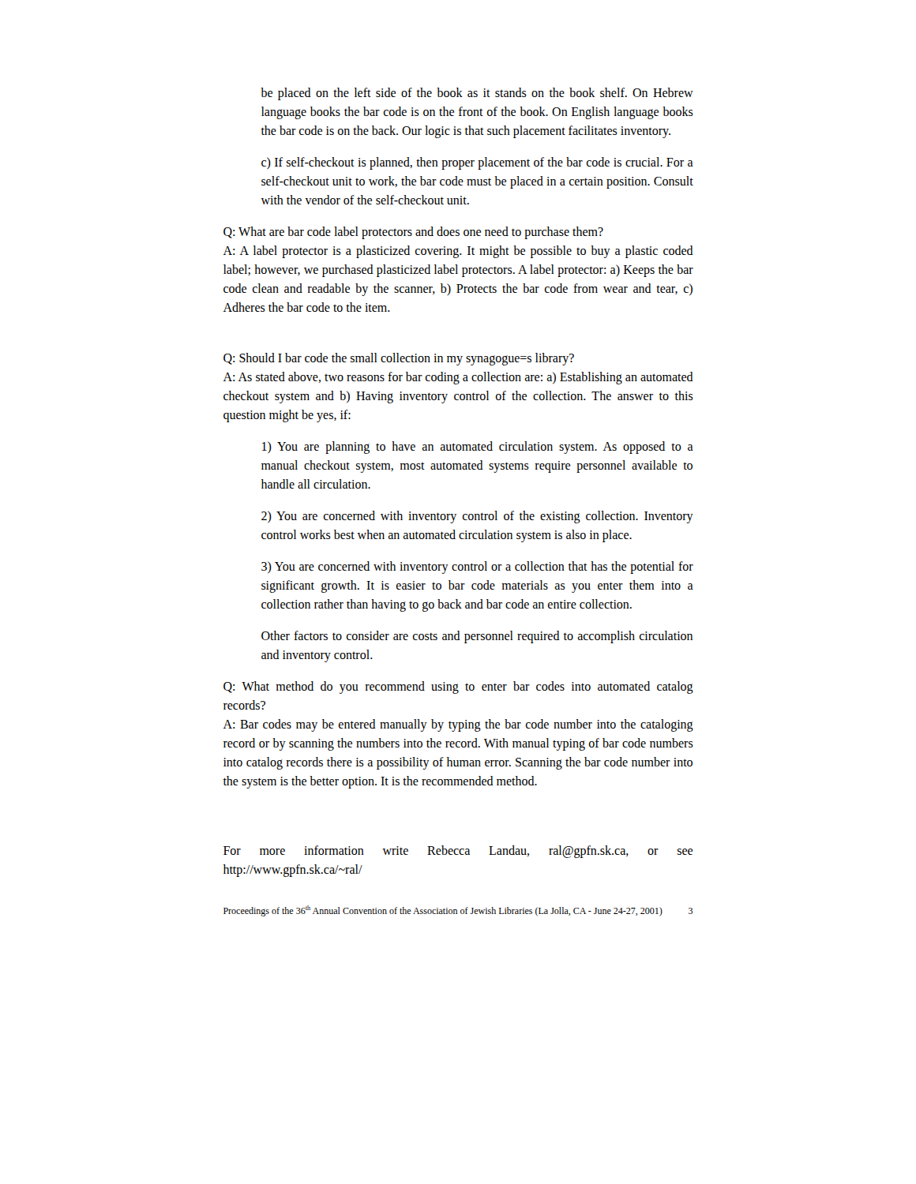be placed on the left side of the book as it stands on the book shelf. On Hebrew language books the bar code is on the front of the book. On English language books the bar code is on the back. Our logic is that such placement facilitates inventory.
c) If self-checkout is planned, then proper placement of the bar code is crucial. For a self-checkout unit to work, the bar code must be placed in a certain position. Consult with the vendor of the self-checkout unit.
Q: What are bar code label protectors and does one need to purchase them?
A: A label protector is a plasticized covering. It might be possible to buy a plastic coded label; however, we purchased plasticized label protectors. A label protector: a) Keeps the bar code clean and readable by the scanner, b) Protects the bar code from wear and tear, c) Adheres the bar code to the item.
Q: Should I bar code the small collection in my synagogue=s library?
A: As stated above, two reasons for bar coding a collection are: a) Establishing an automated checkout system and b) Having inventory control of the collection. The answer to this question might be yes, if:
1) You are planning to have an automated circulation system. As opposed to a manual checkout system, most automated systems require personnel available to handle all circulation.
2) You are concerned with inventory control of the existing collection. Inventory control works best when an automated circulation system is also in place.
3) You are concerned with inventory control or a collection that has the potential for significant growth. It is easier to bar code materials as you enter them into a collection rather than having to go back and bar code an entire collection.
Other factors to consider are costs and personnel required to accomplish circulation and inventory control.
Q: What method do you recommend using to enter bar codes into automated catalog records?
A: Bar codes may be entered manually by typing the bar code number into the cataloging record or by scanning the numbers into the record. With manual typing of bar code numbers into catalog records there is a possibility of human error. Scanning the bar code number into the system is the better option. It is the recommended method.
For more information write Rebecca Landau, ral@gpfn.sk.ca, or see http://www.gpfn.sk.ca/~ral/
Proceedings of the 36th Annual Convention of the Association of Jewish Libraries (La Jolla, CA - June 24-27, 2001) 3